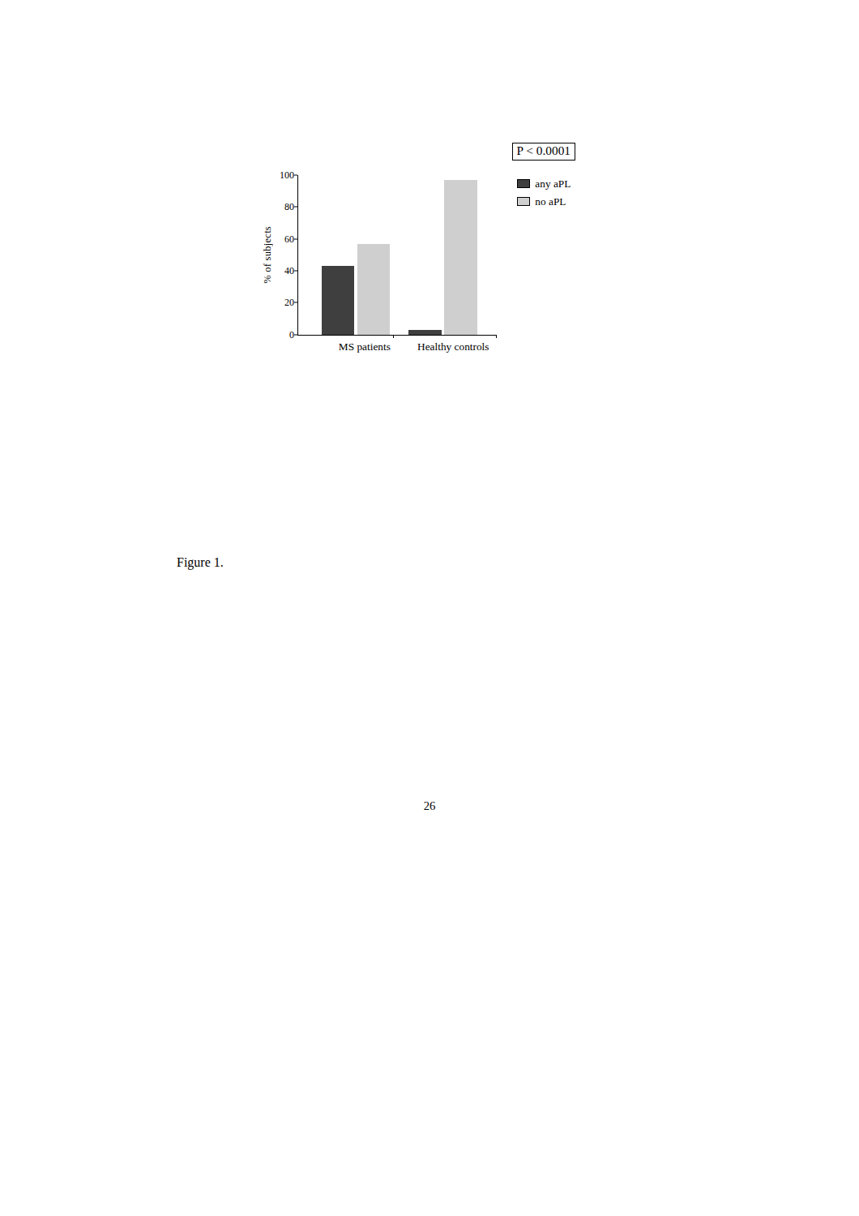P < 0.0001
any aPL
no aPL
% of subjects
100 80 60 40 20 0
MS patients Healthy controls
Figure 1.
26